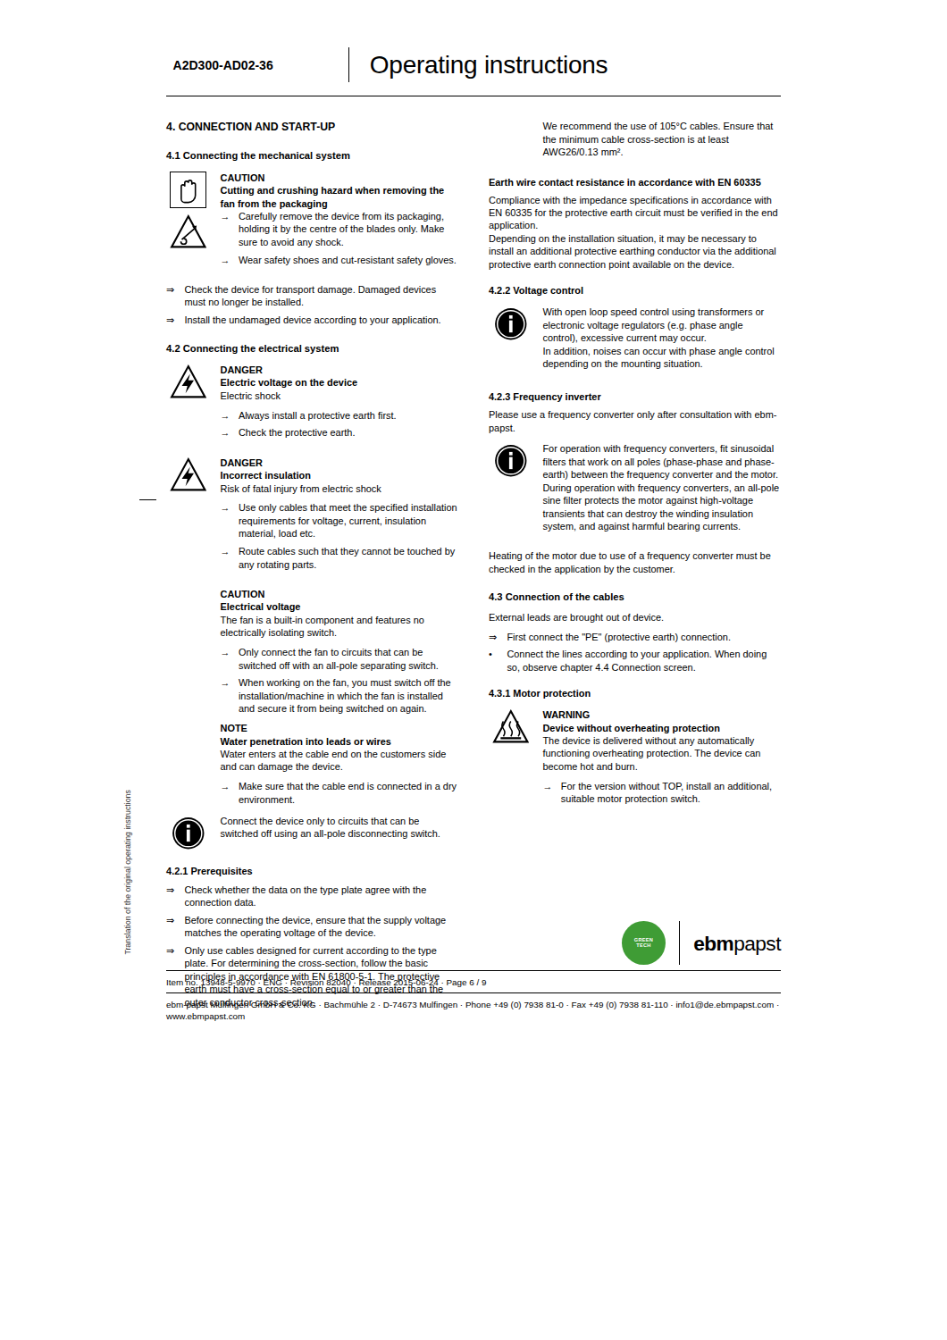A2D300-AD02-36
Operating instructions
Translation of the original operating instructions
4. CONNECTION AND START-UP
4.1 Connecting the mechanical system
CAUTION
Cutting and crushing hazard when removing the fan from the packaging
→Carefully remove the device from its packaging, holding it by the centre of the blades only. Make sure to avoid any shock.
→Wear safety shoes and cut-resistant safety gloves.
⇒Check the device for transport damage. Damaged devices must no longer be installed.
⇒Install the undamaged device according to your application.
4.2 Connecting the electrical system
DANGER
Electric voltage on the device
Electric shock
→Always install a protective earth first.
→Check the protective earth.
DANGER
Incorrect insulation
Risk of fatal injury from electric shock
→Use only cables that meet the specified installation requirements for voltage, current, insulation material, load etc.
→Route cables such that they cannot be touched by any rotating parts.
CAUTION
Electrical voltage
The fan is a built-in component and features no electrically isolating switch.
→Only connect the fan to circuits that can be switched off with an all-pole separating switch.
→When working on the fan, you must switch off the installation/machine in which the fan is installed and secure it from being switched on again.
NOTE
Water penetration into leads or wires
Water enters at the cable end on the customers side and can damage the device.
→Make sure that the cable end is connected in a dry environment.
Connect the device only to circuits that can be switched off using an all-pole disconnecting switch.
4.2.1 Prerequisites
⇒Check whether the data on the type plate agree with the connection data.
⇒Before connecting the device, ensure that the supply voltage matches the operating voltage of the device.
⇒Only use cables designed for current according to the type plate. For determining the cross-section, follow the basic principles in accordance with EN 61800-5-1. The protective earth must have a cross-section equal to or greater than the outer conductor cross-section.
We recommend the use of 105°C cables. Ensure that the minimum cable cross-section is at least
AWG26/0.13 mm².
Earth wire contact resistance in accordance with EN 60335
Compliance with the impedance specifications in accordance with EN 60335 for the protective earth circuit must be verified in the end application.
Depending on the installation situation, it may be necessary to install an additional protective earthing conductor via the additional protective earth connection point available on the device.
4.2.2 Voltage control
With open loop speed control using transformers or electronic voltage regulators (e.g. phase angle control), excessive current may occur.
In addition, noises can occur with phase angle control depending on the mounting situation.
4.2.3 Frequency inverter
Please use a frequency converter only after consultation with ebm-papst.
For operation with frequency converters, fit sinusoidal filters that work on all poles (phase-phase and phase-earth) between the frequency converter and the motor.
During operation with frequency converters, an all-pole sine filter protects the motor against high-voltage transients that can destroy the winding insulation system, and against harmful bearing currents.
Heating of the motor due to use of a frequency converter must be checked in the application by the customer.
4.3 Connection of the cables
External leads are brought out of device.
⇒First connect the "PE" (protective earth) connection.
•Connect the lines according to your application. When doing so, observe chapter 4.4 Connection screen.
4.3.1 Motor protection
WARNING
Device without overheating protection
The device is delivered without any automatically functioning overheating protection. The device can become hot and burn.
→For the version without TOP, install an additional, suitable motor protection switch.
GREEN
TECH
ebmpapst
Item no. 13948-5-9970 · ENG · Revision 82040 · Release 2015-06-24 · Page 6 / 9
ebm-papst Mulfingen GmbH & Co. KG · Bachmühle 2 · D-74673 Mulfingen · Phone +49 (0) 7938 81-0 · Fax +49 (0) 7938 81-110 · info1@de.ebmpapst.com · www.ebmpapst.com